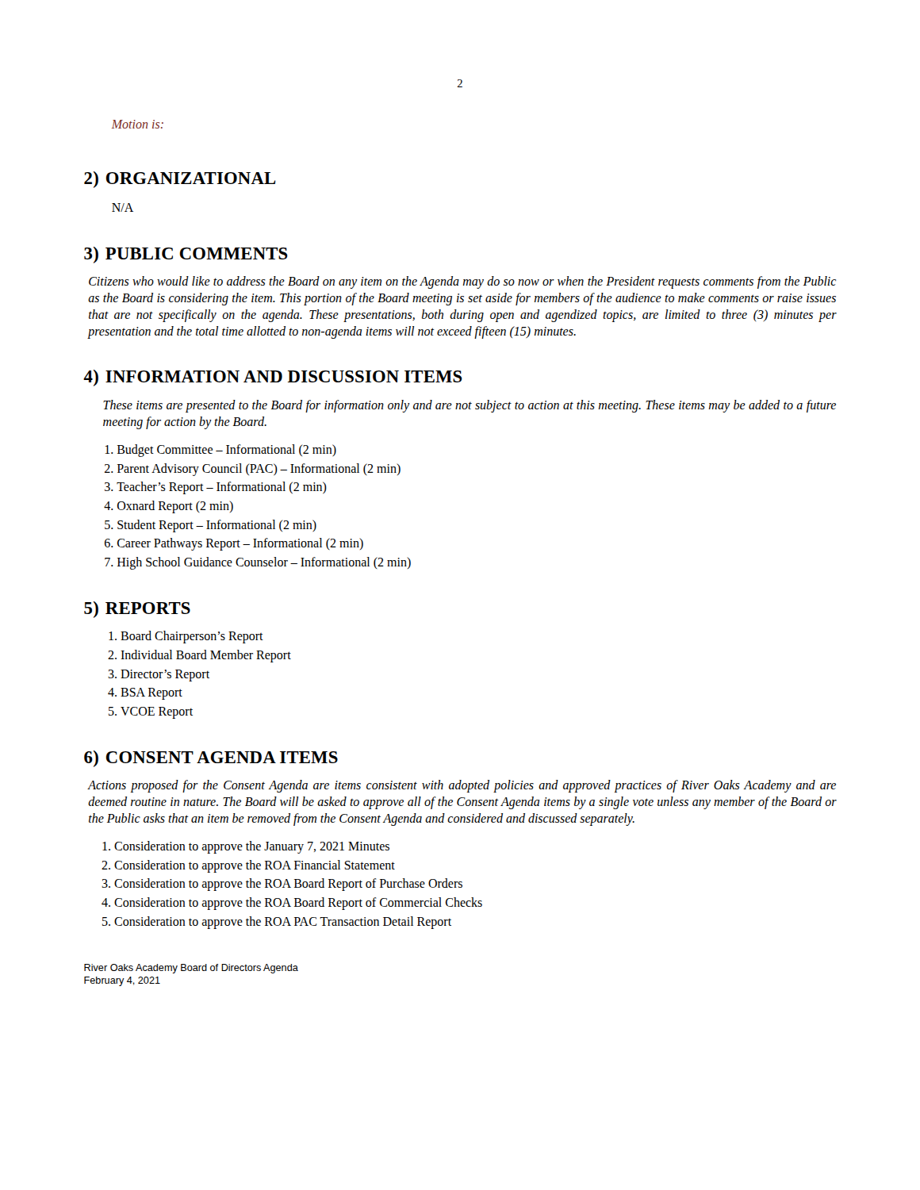2
Motion is:
2) ORGANIZATIONAL
N/A
3) PUBLIC COMMENTS
Citizens who would like to address the Board on any item on the Agenda may do so now or when the President requests comments from the Public as the Board is considering the item. This portion of the Board meeting is set aside for members of the audience to make comments or raise issues that are not specifically on the agenda. These presentations, both during open and agendized topics, are limited to three (3) minutes per presentation and the total time allotted to non-agenda items will not exceed fifteen (15) minutes.
4) INFORMATION AND DISCUSSION ITEMS
These items are presented to the Board for information only and are not subject to action at this meeting. These items may be added to a future meeting for action by the Board.
Budget Committee – Informational (2 min)
Parent Advisory Council (PAC) – Informational (2 min)
Teacher’s Report – Informational (2 min)
Oxnard Report (2 min)
Student Report – Informational (2 min)
Career Pathways Report – Informational (2 min)
High School Guidance Counselor – Informational (2 min)
5) REPORTS
Board Chairperson’s Report
Individual Board Member Report
Director’s Report
BSA Report
VCOE Report
6) CONSENT AGENDA ITEMS
Actions proposed for the Consent Agenda are items consistent with adopted policies and approved practices of River Oaks Academy and are deemed routine in nature. The Board will be asked to approve all of the Consent Agenda items by a single vote unless any member of the Board or the Public asks that an item be removed from the Consent Agenda and considered and discussed separately.
Consideration to approve the January 7, 2021 Minutes
Consideration to approve the ROA Financial Statement
Consideration to approve the ROA Board Report of Purchase Orders
Consideration to approve the ROA Board Report of Commercial Checks
Consideration to approve the ROA PAC Transaction Detail Report
River Oaks Academy Board of Directors Agenda
February 4, 2021